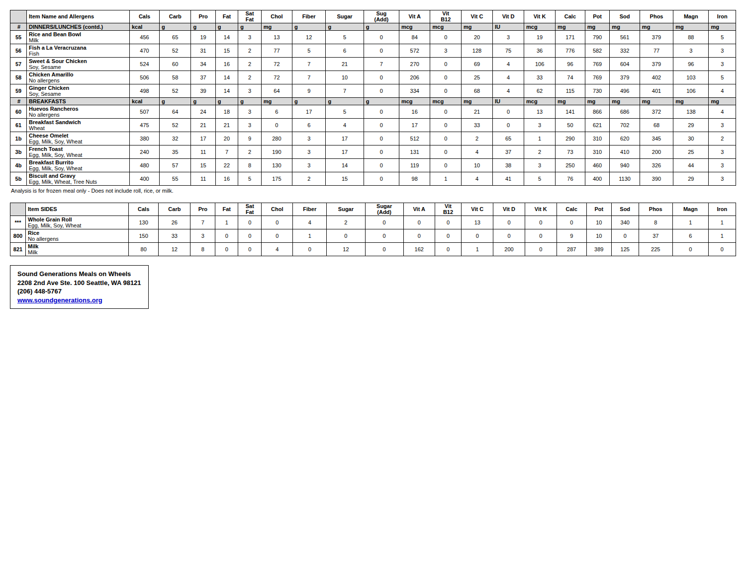| | Item Name and Allergens | Cals | Carb | Pro | Fat | Sat Fat | Chol | Fiber | Sugar | Sug (Add) | Vit A | Vit B12 | Vit C | Vit D | Vit K | Calc | Pot | Sod | Phos | Magn | Iron |
| --- | --- | --- | --- | --- | --- | --- | --- | --- | --- | --- | --- | --- | --- | --- | --- | --- | --- | --- | --- | --- | --- |
| # | DINNERS/LUNCHES (contd.) | kcal | g | g | g | g | mg | g | g | g | mcg | mcg | mg | IU | mcg | mg | mg | mg | mg | mg | mg |
| 55 | Rice and Bean Bowl Milk | 456 | 65 | 19 | 14 | 3 | 13 | 12 | 5 | 0 | 84 | 0 | 20 | 3 | 19 | 171 | 790 | 561 | 379 | 88 | 5 |
| 56 | Fish a La Veracruzana Fish | 470 | 52 | 31 | 15 | 2 | 77 | 5 | 6 | 0 | 572 | 3 | 128 | 75 | 36 | 776 | 582 | 332 | 77 | 3 | 3 |
| 57 | Sweet & Sour Chicken Soy, Sesame | 524 | 60 | 34 | 16 | 2 | 72 | 7 | 21 | 7 | 270 | 0 | 69 | 4 | 106 | 96 | 769 | 604 | 379 | 96 | 3 |
| 58 | Chicken Amarillo No allergens | 506 | 58 | 37 | 14 | 2 | 72 | 7 | 10 | 0 | 206 | 0 | 25 | 4 | 33 | 74 | 769 | 379 | 402 | 103 | 5 |
| 59 | Ginger Chicken Soy, Sesame | 498 | 52 | 39 | 14 | 3 | 64 | 9 | 7 | 0 | 334 | 0 | 68 | 4 | 62 | 115 | 730 | 496 | 401 | 106 | 4 |
| # | BREAKFASTS | kcal | g | g | g | g | mg | g | g | g | mcg | mcg | mg | IU | mcg | mg | mg | mg | mg | mg | mg |
| 60 | Huevos Rancheros No allergens | 507 | 64 | 24 | 18 | 3 | 6 | 17 | 5 | 0 | 16 | 0 | 21 | 0 | 13 | 141 | 866 | 686 | 372 | 138 | 4 |
| 61 | Breakfast Sandwich Wheat | 475 | 52 | 21 | 21 | 3 | 0 | 6 | 4 | 0 | 17 | 0 | 33 | 0 | 3 | 50 | 621 | 702 | 68 | 29 | 3 |
| 1b | Cheese Omelet Egg, Milk, Soy, Wheat | 380 | 32 | 17 | 20 | 9 | 280 | 3 | 17 | 0 | 512 | 0 | 2 | 65 | 1 | 290 | 310 | 620 | 345 | 30 | 2 |
| 3b | French Toast Egg, Milk, Soy, Wheat | 240 | 35 | 11 | 7 | 2 | 190 | 3 | 17 | 0 | 131 | 0 | 4 | 37 | 2 | 73 | 310 | 410 | 200 | 25 | 3 |
| 4b | Breakfast Burrito Egg, Milk, Soy, Wheat | 480 | 57 | 15 | 22 | 8 | 130 | 3 | 14 | 0 | 119 | 0 | 10 | 38 | 3 | 250 | 460 | 940 | 326 | 44 | 3 |
| 5b | Biscuit and Gravy Egg, Milk, Wheat, Tree Nuts | 400 | 55 | 11 | 16 | 5 | 175 | 2 | 15 | 0 | 98 | 1 | 4 | 41 | 5 | 76 | 400 | 1130 | 390 | 29 | 3 |
Analysis is for frozen meal only - Does not include roll, rice, or milk.
| | Item SIDES | Cals | Carb | Pro | Fat | Sat Fat | Chol | Fiber | Sugar | Sugar (Add) | Vit A | Vit B12 | Vit C | Vit D | Vit K | Calc | Pot | Sod | Phos | Magn | Iron |
| --- | --- | --- | --- | --- | --- | --- | --- | --- | --- | --- | --- | --- | --- | --- | --- | --- | --- | --- | --- | --- | --- |
| *** | Whole Grain Roll Egg, Milk, Soy, Wheat | 130 | 26 | 7 | 1 | 0 | 0 | 4 | 2 | 0 | 0 | 0 | 13 | 0 | 0 | 0 | 10 | 340 | 8 | 1 | 1 |
| 800 | Rice No allergens | 150 | 33 | 3 | 0 | 0 | 0 | 1 | 0 | 0 | 0 | 0 | 0 | 0 | 0 | 9 | 10 | 0 | 37 | 6 | 1 |
| 821 | Milk Milk | 80 | 12 | 8 | 0 | 0 | 4 | 0 | 12 | 0 | 162 | 0 | 1 | 200 | 0 | 287 | 389 | 125 | 225 | 0 | 0 |
Sound Generations Meals on Wheels
2208 2nd Ave Ste. 100 Seattle, WA 98121
(206) 448-5767
www.soundgenerations.org